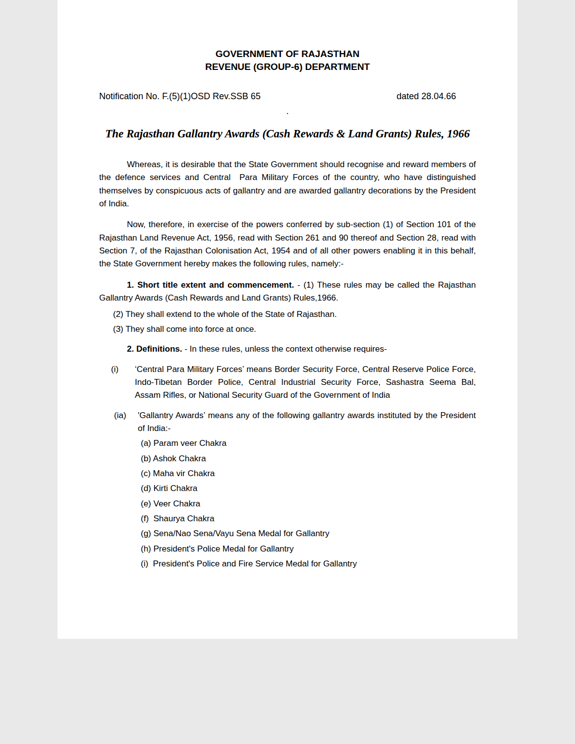GOVERNMENT OF RAJASTHAN REVENUE (GROUP-6) DEPARTMENT
Notification No. F.(5)(1)OSD Rev.SSB 65 dated 28.04.66
.
The Rajasthan Gallantry Awards (Cash Rewards & Land Grants) Rules, 1966
Whereas, it is desirable that the State Government should recognise and reward members of the defence services and Central Para Military Forces of the country, who have distinguished themselves by conspicuous acts of gallantry and are awarded gallantry decorations by the President of India.
Now, therefore, in exercise of the powers conferred by sub-section (1) of Section 101 of the Rajasthan Land Revenue Act, 1956, read with Section 261 and 90 thereof and Section 28, read with Section 7, of the Rajasthan Colonisation Act, 1954 and of all other powers enabling it in this behalf, the State Government hereby makes the following rules, namely:-
1. Short title extent and commencement. - (1) These rules may be called the Rajasthan Gallantry Awards (Cash Rewards and Land Grants) Rules,1966.
(2) They shall extend to the whole of the State of Rajasthan.
(3) They shall come into force at once.
2. Definitions. - In these rules, unless the context otherwise requires-
(i) ‘Central Para Military Forces’ means Border Security Force, Central Reserve Police Force, Indo-Tibetan Border Police, Central Industrial Security Force, Sashastra Seema Bal, Assam Rifles, or National Security Guard of the Government of India
(ia) 'Gallantry Awards’ means any of the following gallantry awards instituted by the President of India:-
(a) Param veer Chakra
(b) Ashok Chakra
(c) Maha vir Chakra
(d) Kirti Chakra
(e) Veer Chakra
(f) Shaurya Chakra
(g) Sena/Nao Sena/Vayu Sena Medal for Gallantry
(h) President's Police Medal for Gallantry
(i) President's Police and Fire Service Medal for Gallantry